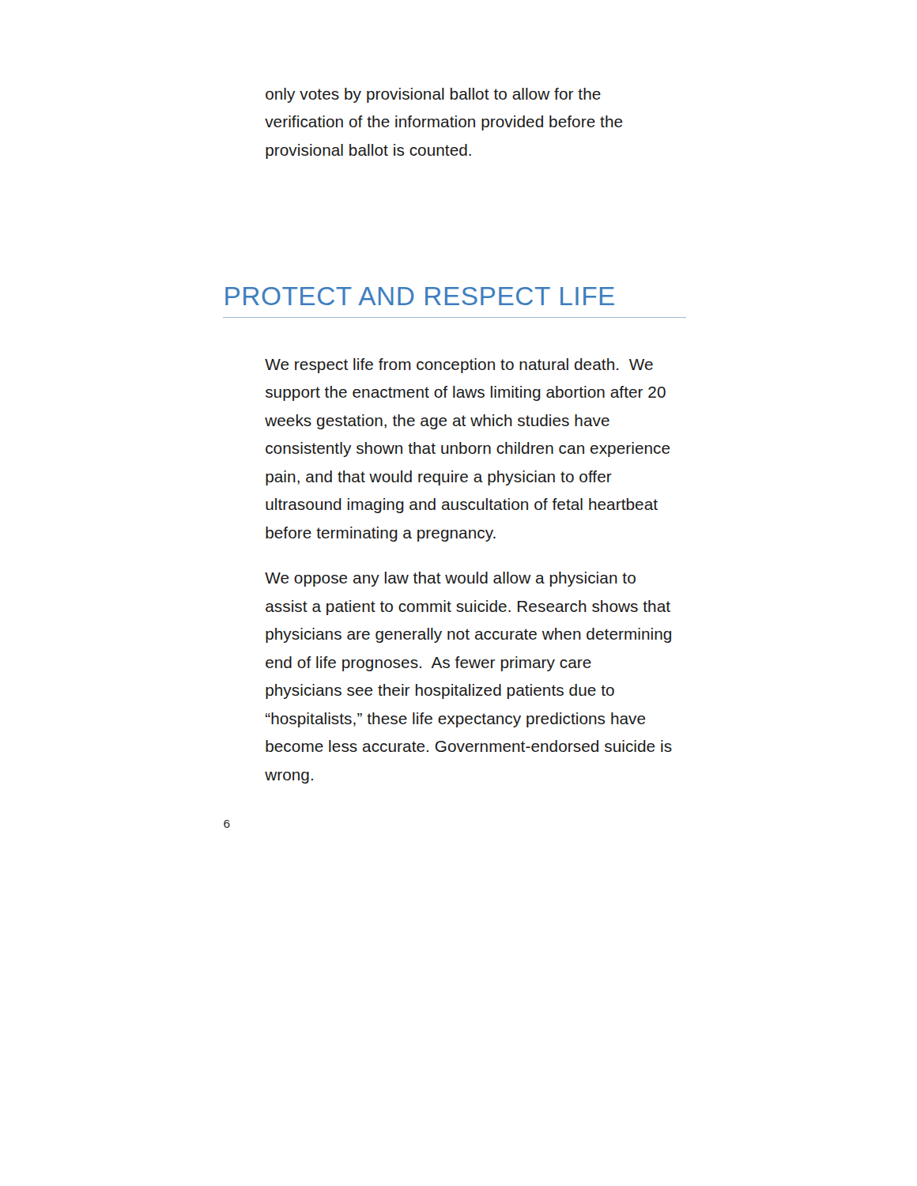only votes by provisional ballot to allow for the verification of the information provided before the provisional ballot is counted.
Protect and Respect Life
We respect life from conception to natural death. We support the enactment of laws limiting abortion after 20 weeks gestation, the age at which studies have consistently shown that unborn children can experience pain, and that would require a physician to offer ultrasound imaging and auscultation of fetal heartbeat before terminating a pregnancy.
We oppose any law that would allow a physician to assist a patient to commit suicide. Research shows that physicians are generally not accurate when determining end of life prognoses. As fewer primary care physicians see their hospitalized patients due to “hospitalists,” these life expectancy predictions have become less accurate. Government-endorsed suicide is wrong.
6